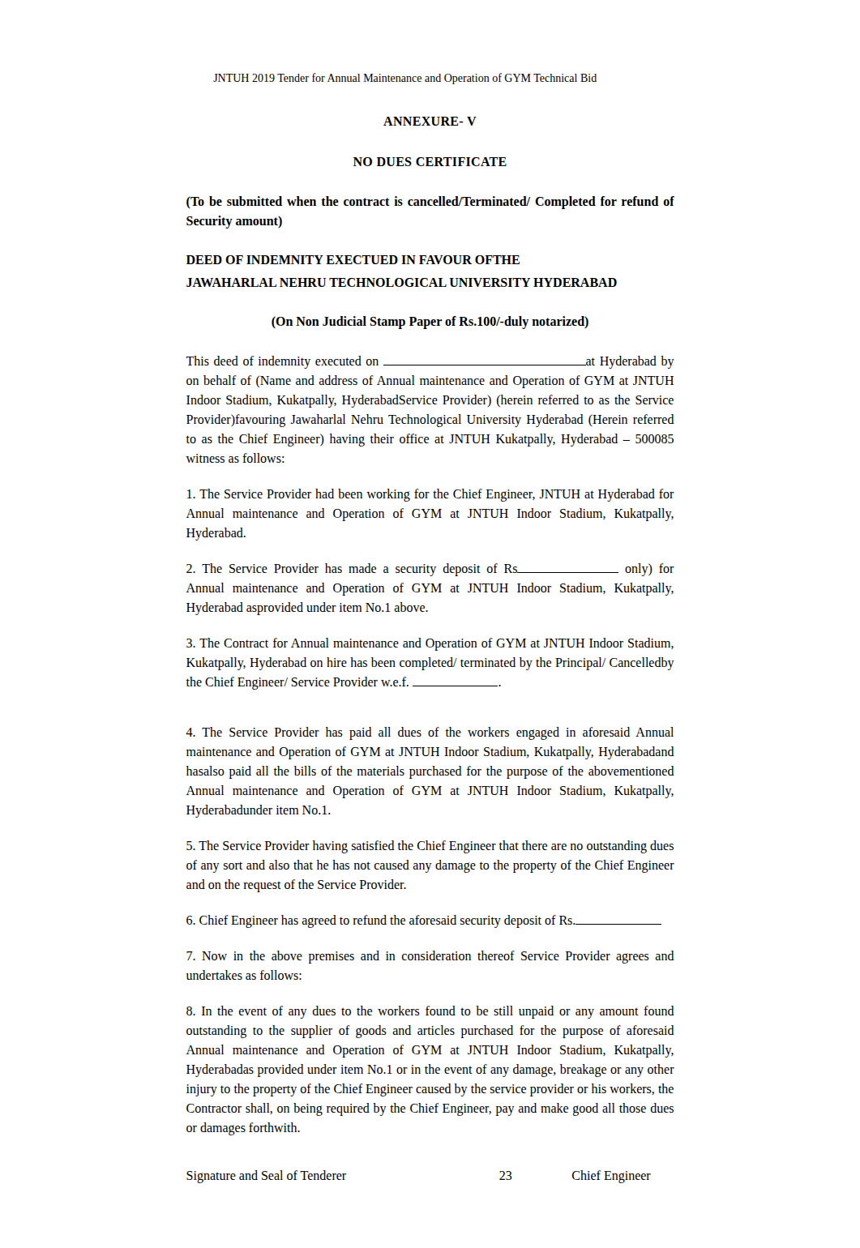JNTUH 2019 Tender for Annual Maintenance and Operation of GYM Technical Bid
ANNEXURE- V
NO DUES CERTIFICATE
(To be submitted when the contract is cancelled/Terminated/ Completed for refund of Security amount)
DEED OF INDEMNITY EXECTUED IN FAVOUR OFTHE
JAWAHARLAL NEHRU TECHNOLOGICAL UNIVERSITY HYDERABAD
(On Non Judicial Stamp Paper of Rs.100/-duly notarized)
This deed of indemnity executed on at Hyderabad by on behalf of (Name and address of Annual maintenance and Operation of GYM at JNTUH Indoor Stadium, Kukatpally, HyderabadService Provider) (herein referred to as the Service Provider)favouring Jawaharlal Nehru Technological University Hyderabad (Herein referred to as the Chief Engineer) having their office at JNTUH Kukatpally, Hyderabad – 500085 witness as follows:
1. The Service Provider had been working for the Chief Engineer, JNTUH at Hyderabad for Annual maintenance and Operation of GYM at JNTUH Indoor Stadium, Kukatpally, Hyderabad.
2. The Service Provider has made a security deposit of Rs only) for Annual maintenance and Operation of GYM at JNTUH Indoor Stadium, Kukatpally, Hyderabad asprovided under item No.1 above.
3. The Contract for Annual maintenance and Operation of GYM at JNTUH Indoor Stadium, Kukatpally, Hyderabad on hire has been completed/ terminated by the Principal/ Cancelledby the Chief Engineer/ Service Provider w.e.f. .
4. The Service Provider has paid all dues of the workers engaged in aforesaid Annual maintenance and Operation of GYM at JNTUH Indoor Stadium, Kukatpally, Hyderabadand hasalso paid all the bills of the materials purchased for the purpose of the abovementioned Annual maintenance and Operation of GYM at JNTUH Indoor Stadium, Kukatpally, Hyderabadunder item No.1.
5. The Service Provider having satisfied the Chief Engineer that there are no outstanding dues of any sort and also that he has not caused any damage to the property of the Chief Engineer and on the request of the Service Provider.
6. Chief Engineer has agreed to refund the aforesaid security deposit of Rs.
7. Now in the above premises and in consideration thereof Service Provider agrees and undertakes as follows:
8. In the event of any dues to the workers found to be still unpaid or any amount found outstanding to the supplier of goods and articles purchased for the purpose of aforesaid Annual maintenance and Operation of GYM at JNTUH Indoor Stadium, Kukatpally, Hyderabadas provided under item No.1 or in the event of any damage, breakage or any other injury to the property of the Chief Engineer caused by the service provider or his workers, the Contractor shall, on being required by the Chief Engineer, pay and make good all those dues or damages forthwith.
Signature and Seal of Tenderer
23
Chief Engineer